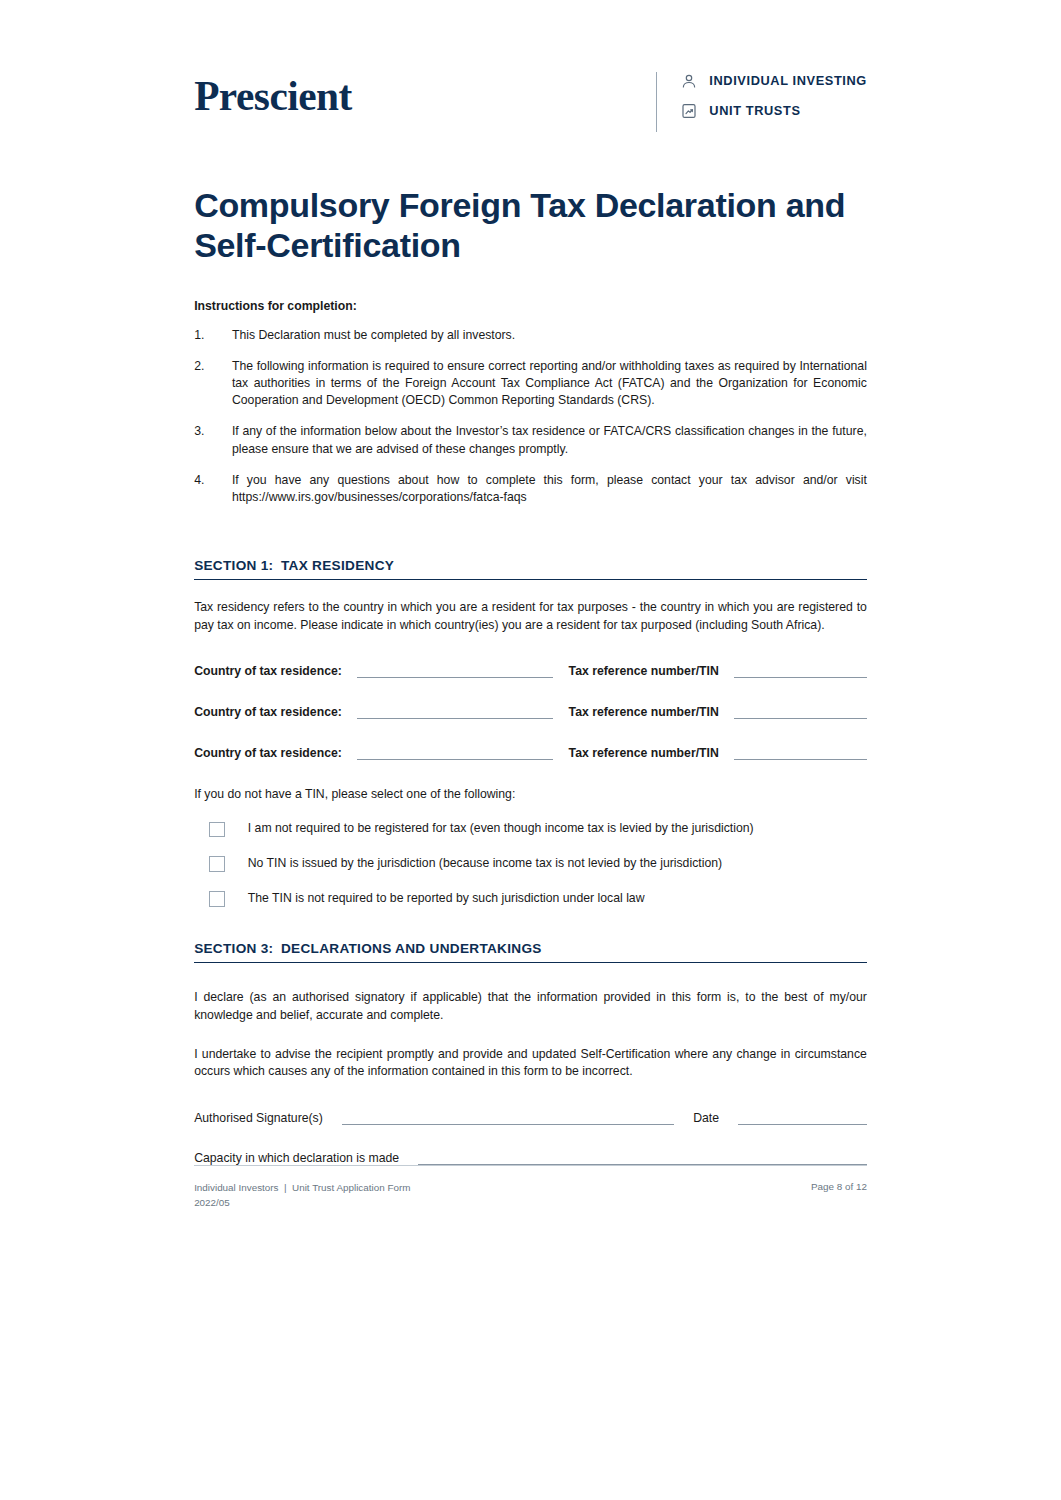Prescient
INDIVIDUAL INVESTING
UNIT TRUSTS
Compulsory Foreign Tax Declaration and
Self-Certification
Instructions for completion:
This Declaration must be completed by all investors.
The following information is required to ensure correct reporting and/or withholding taxes as required by International tax authorities in terms of the Foreign Account Tax Compliance Act (FATCA) and the Organization for Economic Cooperation and Development (OECD) Common Reporting Standards (CRS).
If any of the information below about the Investor’s tax residence or FATCA/CRS classification changes in the future, please ensure that we are advised of these changes promptly.
If you have any questions about how to complete this form, please contact your tax advisor and/or visit https://www.irs.gov/businesses/corporations/fatca-faqs
SECTION 1: TAX RESIDENCY
Tax residency refers to the country in which you are a resident for tax purposes - the country in which you are registered to pay tax on income. Please indicate in which country(ies) you are a resident for tax purposed (including South Africa).
Country of tax residence: Tax reference number/TIN
Country of tax residence: Tax reference number/TIN
Country of tax residence: Tax reference number/TIN
If you do not have a TIN, please select one of the following:
I am not required to be registered for tax (even though income tax is levied by the jurisdiction)
No TIN is issued by the jurisdiction (because income tax is not levied by the jurisdiction)
The TIN is not required to be reported by such jurisdiction under local law
SECTION 3: DECLARATIONS AND UNDERTAKINGS
I declare (as an authorised signatory if applicable) that the information provided in this form is, to the best of my/our knowledge and belief, accurate and complete.
I undertake to advise the recipient promptly and provide and updated Self-Certification where any change in circumstance occurs which causes any of the information contained in this form to be incorrect.
Authorised Signature(s) Date
Capacity in which declaration is made
Individual Investors | Unit Trust Application Form
2022/05
Page 8 of 12